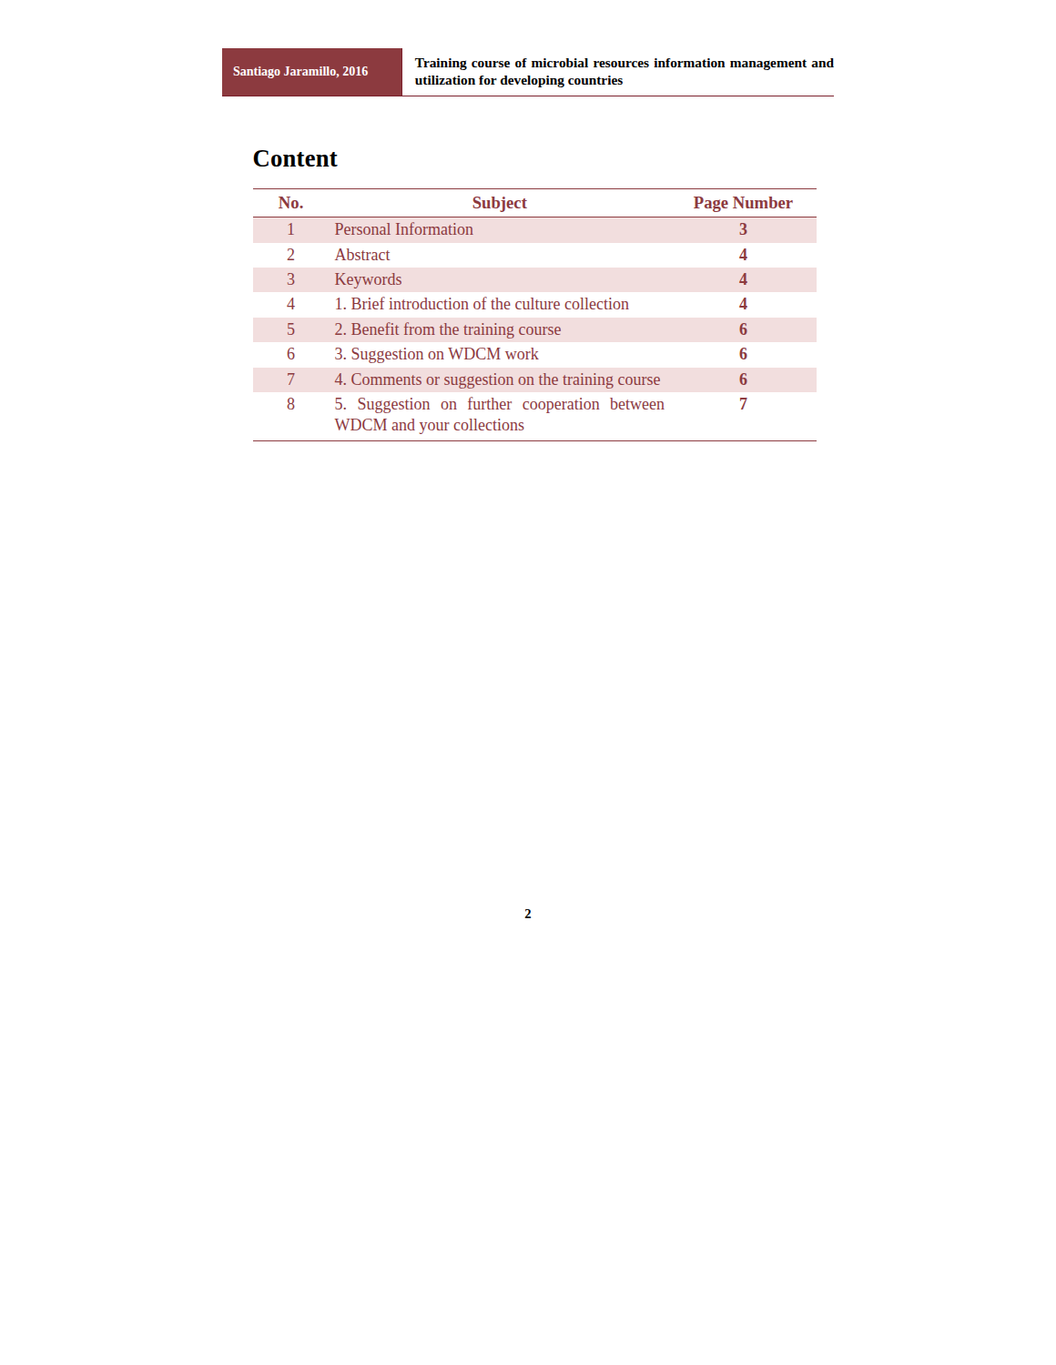Santiago Jaramillo, 2016
Training course of microbial resources information management and utilization for developing countries
Content
| No. | Subject | Page Number |
| --- | --- | --- |
| 1 | Personal Information | 3 |
| 2 | Abstract | 4 |
| 3 | Keywords | 4 |
| 4 | 1. Brief introduction of the culture collection | 4 |
| 5 | 2. Benefit from the training course | 6 |
| 6 | 3. Suggestion on WDCM work | 6 |
| 7 | 4. Comments or suggestion on the training course | 6 |
| 8 | 5. Suggestion on further cooperation between WDCM and your collections | 7 |
2